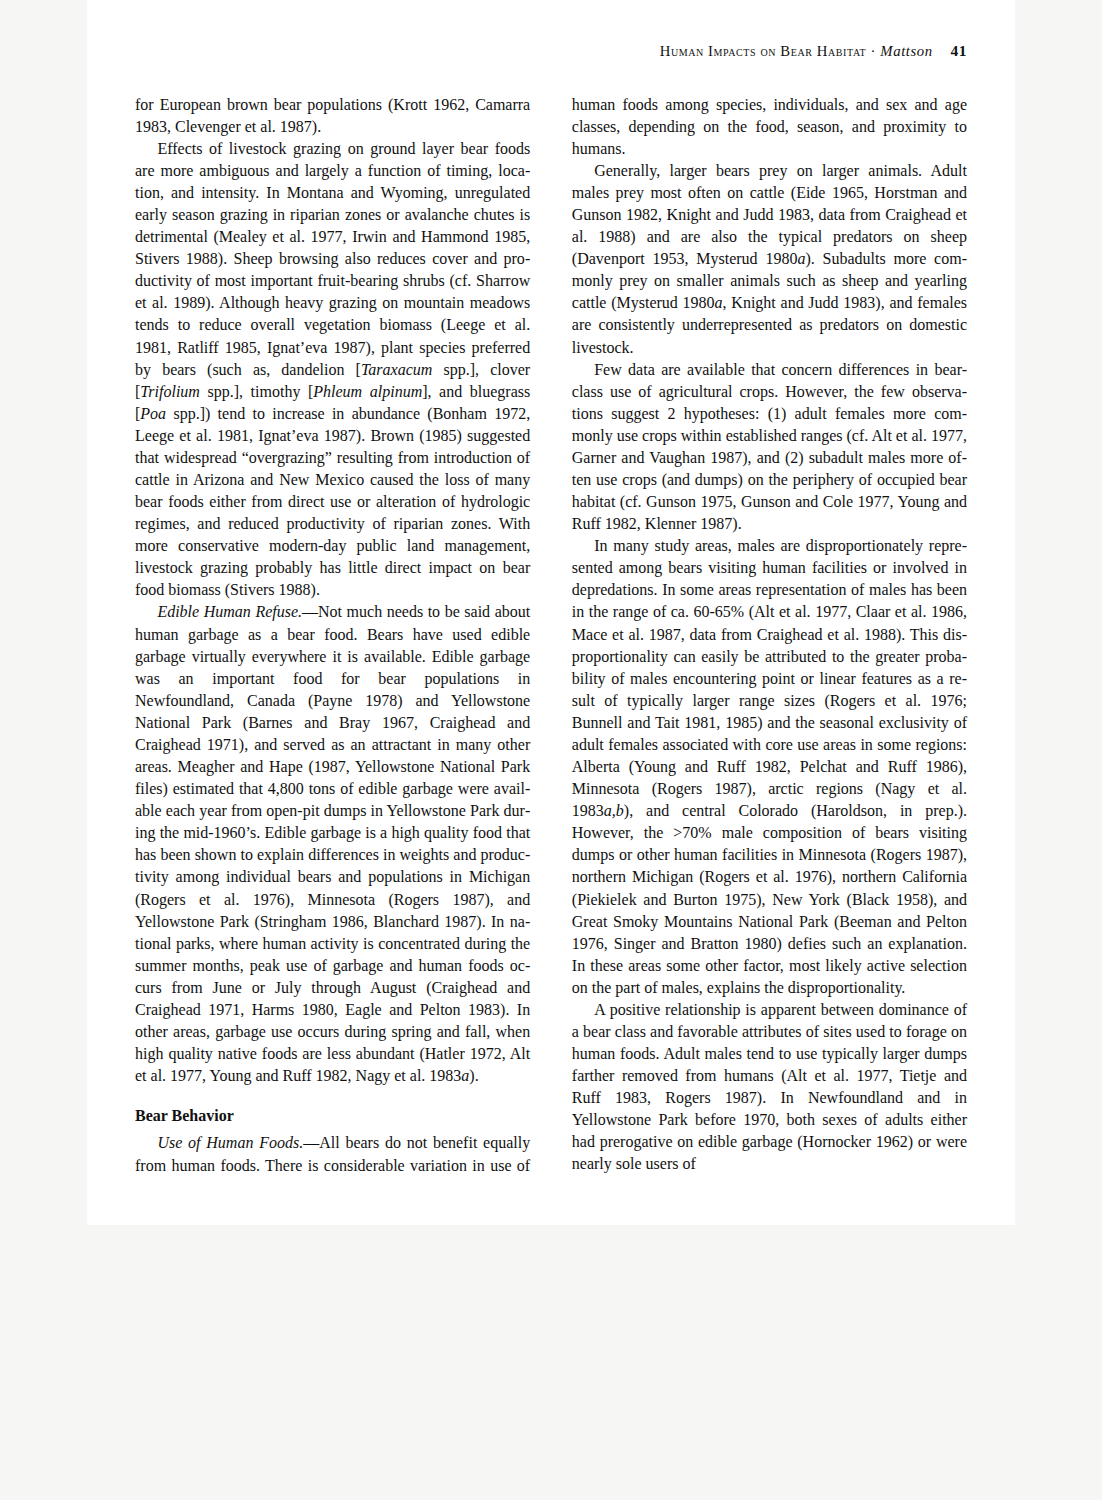Human Impacts on Bear Habitat · Mattson 41
for European brown bear populations (Krott 1962, Camarra 1983, Clevenger et al. 1987).
Effects of livestock grazing on ground layer bear foods are more ambiguous and largely a function of timing, location, and intensity. In Montana and Wyoming, unregulated early season grazing in riparian zones or avalanche chutes is detrimental (Mealey et al. 1977, Irwin and Hammond 1985, Stivers 1988). Sheep browsing also reduces cover and productivity of most important fruit-bearing shrubs (cf. Sharrow et al. 1989). Although heavy grazing on mountain meadows tends to reduce overall vegetation biomass (Leege et al. 1981, Ratliff 1985, Ignat’eva 1987), plant species preferred by bears (such as, dandelion [Taraxacum spp.], clover [Trifolium spp.], timothy [Phleum alpinum], and bluegrass [Poa spp.]) tend to increase in abundance (Bonham 1972, Leege et al. 1981, Ignat’eva 1987). Brown (1985) suggested that widespread “overgrazing” resulting from introduction of cattle in Arizona and New Mexico caused the loss of many bear foods either from direct use or alteration of hydrologic regimes, and reduced productivity of riparian zones. With more conservative modern-day public land management, livestock grazing probably has little direct impact on bear food biomass (Stivers 1988).
Edible Human Refuse.—Not much needs to be said about human garbage as a bear food. Bears have used edible garbage virtually everywhere it is available. Edible garbage was an important food for bear populations in Newfoundland, Canada (Payne 1978) and Yellowstone National Park (Barnes and Bray 1967, Craighead and Craighead 1971), and served as an attractant in many other areas. Meagher and Hape (1987, Yellowstone National Park files) estimated that 4,800 tons of edible garbage were available each year from open-pit dumps in Yellowstone Park during the mid-1960’s. Edible garbage is a high quality food that has been shown to explain differences in weights and productivity among individual bears and populations in Michigan (Rogers et al. 1976), Minnesota (Rogers 1987), and Yellowstone Park (Stringham 1986, Blanchard 1987). In national parks, where human activity is concentrated during the summer months, peak use of garbage and human foods occurs from June or July through August (Craighead and Craighead 1971, Harms 1980, Eagle and Pelton 1983). In other areas, garbage use occurs during spring and fall, when high quality native foods are less abundant (Hatler 1972, Alt et al. 1977, Young and Ruff 1982, Nagy et al. 1983a).
Bear Behavior
Use of Human Foods.—All bears do not benefit equally from human foods. There is considerable variation in use of human foods among species, individuals, and sex and age classes, depending on the food, season, and proximity to humans.
Generally, larger bears prey on larger animals. Adult males prey most often on cattle (Eide 1965, Horstman and Gunson 1982, Knight and Judd 1983, data from Craighead et al. 1988) and are also the typical predators on sheep (Davenport 1953, Mysterud 1980a). Subadults more commonly prey on smaller animals such as sheep and yearling cattle (Mysterud 1980a, Knight and Judd 1983), and females are consistently underrepresented as predators on domestic livestock.
Few data are available that concern differences in bear-class use of agricultural crops. However, the few observations suggest 2 hypotheses: (1) adult females more commonly use crops within established ranges (cf. Alt et al. 1977, Garner and Vaughan 1987), and (2) subadult males more often use crops (and dumps) on the periphery of occupied bear habitat (cf. Gunson 1975, Gunson and Cole 1977, Young and Ruff 1982, Klenner 1987).
In many study areas, males are disproportionately represented among bears visiting human facilities or involved in depredations. In some areas representation of males has been in the range of ca. 60-65% (Alt et al. 1977, Claar et al. 1986, Mace et al. 1987, data from Craighead et al. 1988). This disproportionality can easily be attributed to the greater probability of males encountering point or linear features as a result of typically larger range sizes (Rogers et al. 1976; Bunnell and Tait 1981, 1985) and the seasonal exclusivity of adult females associated with core use areas in some regions: Alberta (Young and Ruff 1982, Pelchat and Ruff 1986), Minnesota (Rogers 1987), arctic regions (Nagy et al. 1983a,b), and central Colorado (Haroldson, in prep.). However, the >70% male composition of bears visiting dumps or other human facilities in Minnesota (Rogers 1987), northern Michigan (Rogers et al. 1976), northern California (Piekielek and Burton 1975), New York (Black 1958), and Great Smoky Mountains National Park (Beeman and Pelton 1976, Singer and Bratton 1980) defies such an explanation. In these areas some other factor, most likely active selection on the part of males, explains the disproportionality.
A positive relationship is apparent between dominance of a bear class and favorable attributes of sites used to forage on human foods. Adult males tend to use typically larger dumps farther removed from humans (Alt et al. 1977, Tietje and Ruff 1983, Rogers 1987). In Newfoundland and in Yellowstone Park before 1970, both sexes of adults either had prerogative on edible garbage (Hornocker 1962) or were nearly sole users of